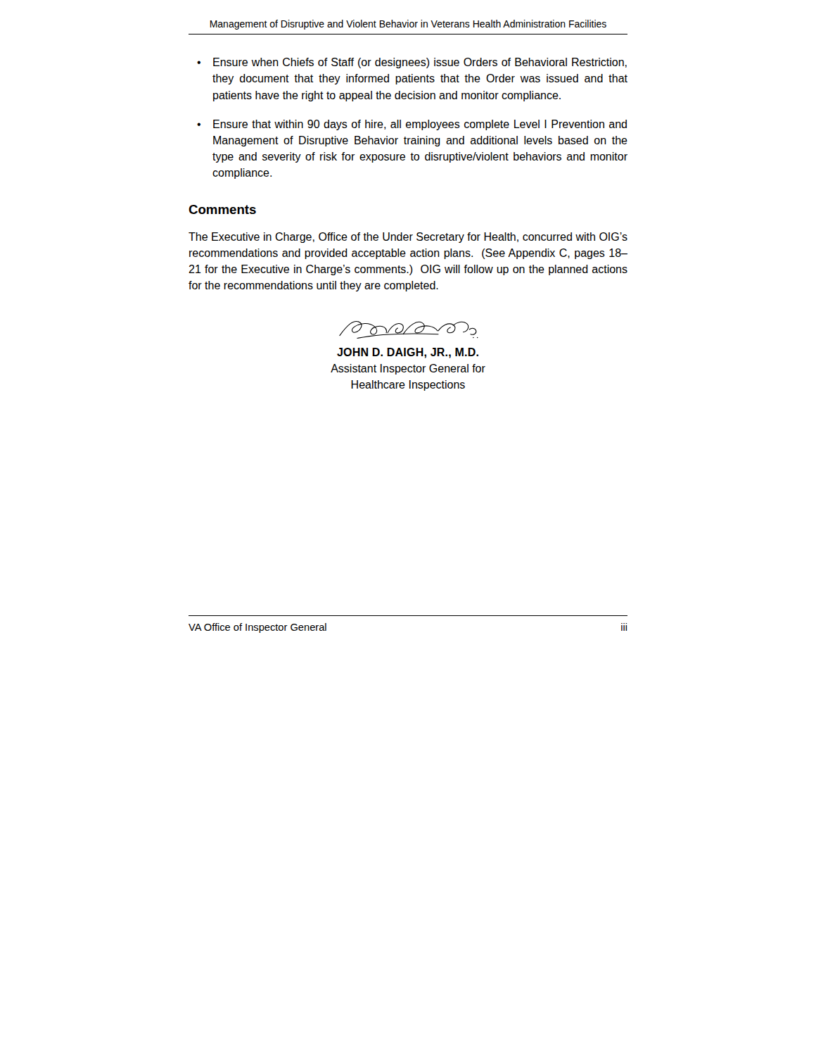Management of Disruptive and Violent Behavior in Veterans Health Administration Facilities
Ensure when Chiefs of Staff (or designees) issue Orders of Behavioral Restriction, they document that they informed patients that the Order was issued and that patients have the right to appeal the decision and monitor compliance.
Ensure that within 90 days of hire, all employees complete Level I Prevention and Management of Disruptive Behavior training and additional levels based on the type and severity of risk for exposure to disruptive/violent behaviors and monitor compliance.
Comments
The Executive in Charge, Office of the Under Secretary for Health, concurred with OIG’s recommendations and provided acceptable action plans. (See Appendix C, pages 18–21 for the Executive in Charge’s comments.) OIG will follow up on the planned actions for the recommendations until they are completed.
JOHN D. DAIGH, JR., M.D.
Assistant Inspector General for
Healthcare Inspections
VA Office of Inspector General iii